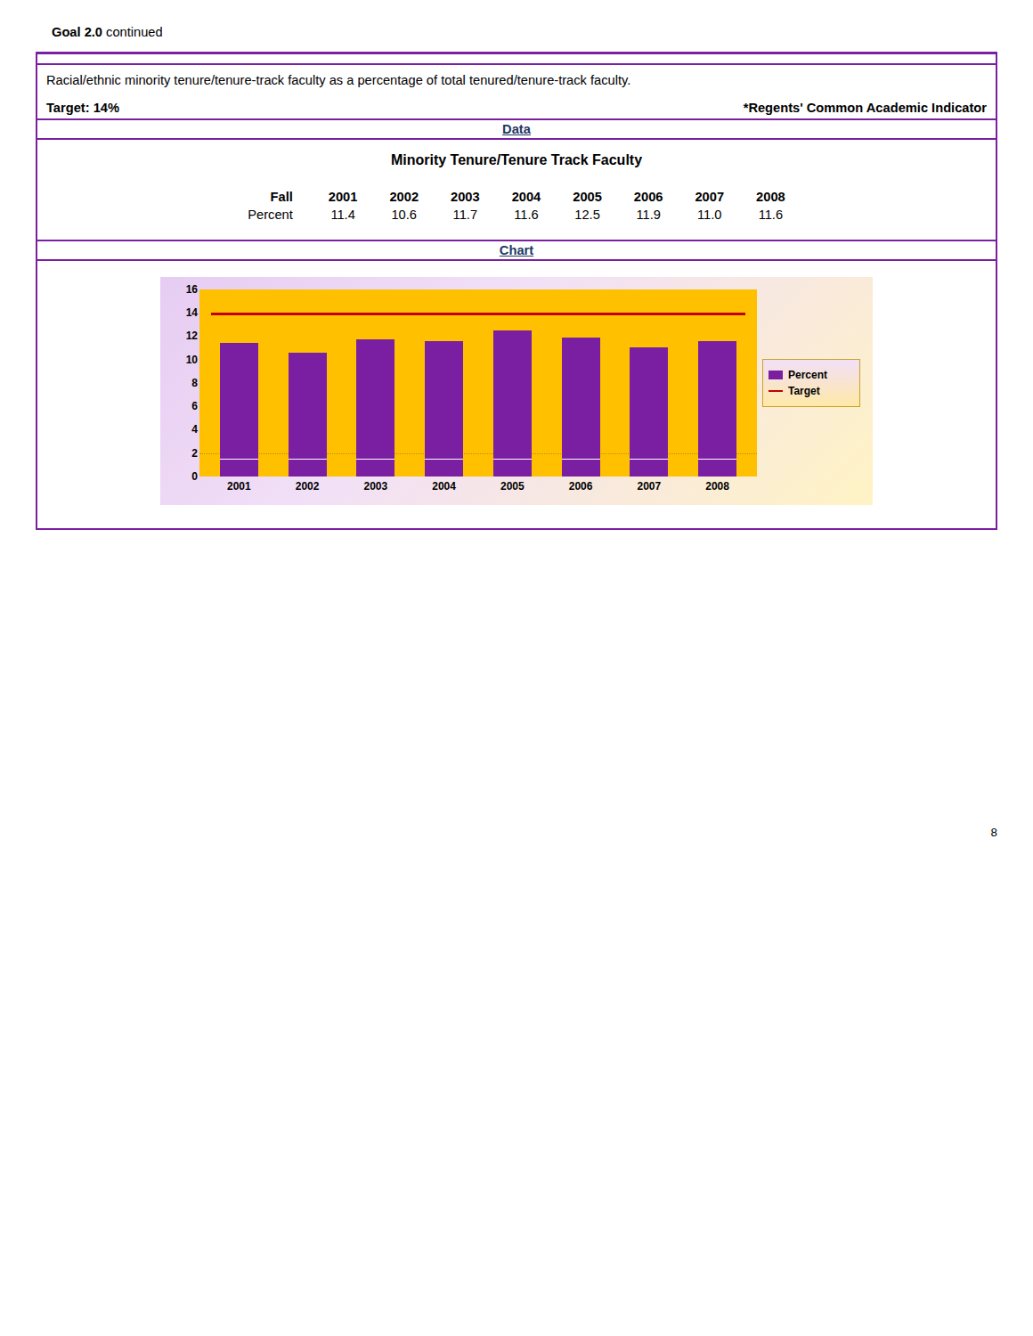Goal 2.0 continued
Racial/ethnic minority tenure/tenure-track faculty as a percentage of total tenured/tenure-track faculty.
Target: 14%
*Regents' Common Academic Indicator
Data
Minority Tenure/Tenure Track Faculty
| Fall | 2001 | 2002 | 2003 | 2004 | 2005 | 2006 | 2007 | 2008 |
| --- | --- | --- | --- | --- | --- | --- | --- | --- |
| Percent | 11.4 | 10.6 | 11.7 | 11.6 | 12.5 | 11.9 | 11.0 | 11.6 |
Chart
16 14 12 10 8 6 4 2 0
Percent
Target
2001200220032004 2005200620072008
8